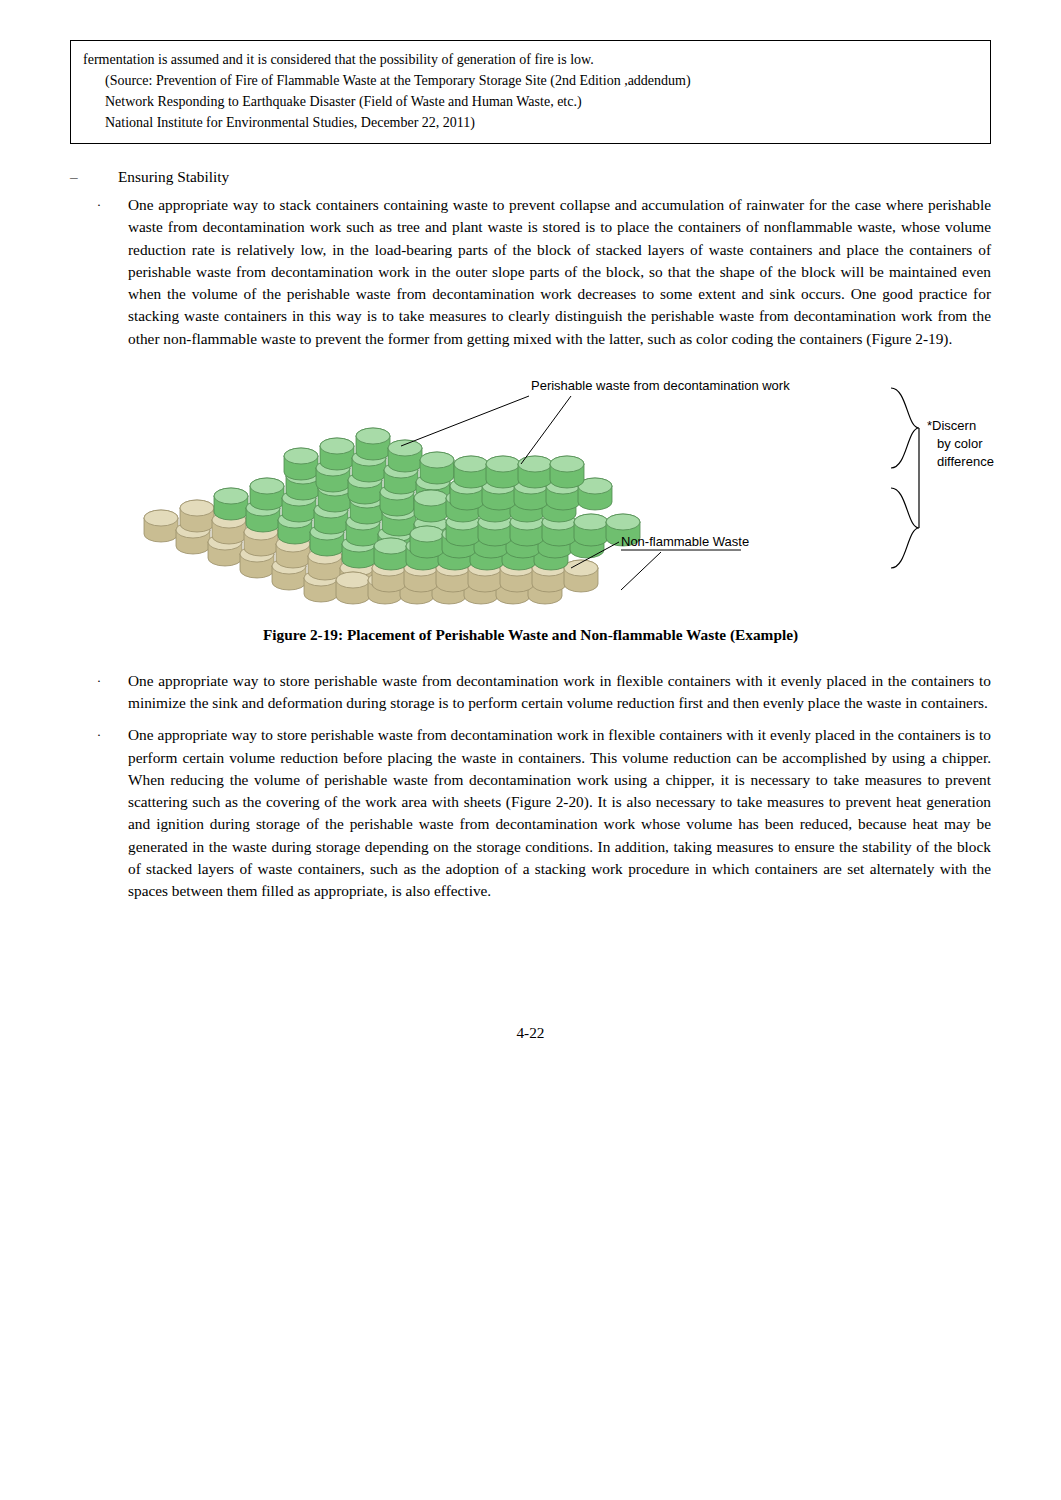fermentation is assumed and it is considered that the possibility of generation of fire is low.
(Source: Prevention of Fire of Flammable Waste at the Temporary Storage Site (2nd Edition ,addendum)
Network Responding to Earthquake Disaster (Field of Waste and Human Waste, etc.)
National Institute for Environmental Studies, December 22, 2011)
– Ensuring Stability
· One appropriate way to stack containers containing waste to prevent collapse and accumulation of rainwater for the case where perishable waste from decontamination work such as tree and plant waste is stored is to place the containers of nonflammable waste, whose volume reduction rate is relatively low, in the load-bearing parts of the block of stacked layers of waste containers and place the containers of perishable waste from decontamination work in the outer slope parts of the block, so that the shape of the block will be maintained even when the volume of the perishable waste from decontamination work decreases to some extent and sink occurs. One good practice for stacking waste containers in this way is to take measures to clearly distinguish the perishable waste from decontamination work from the other non-flammable waste to prevent the former from getting mixed with the latter, such as color coding the containers (Figure 2-19).
Perishable waste from decontamination work Non-flammable Waste *Discern by color difference
Figure 2-19: Placement of Perishable Waste and Non-flammable Waste (Example)
· One appropriate way to store perishable waste from decontamination work in flexible containers with it evenly placed in the containers to minimize the sink and deformation during storage is to perform certain volume reduction first and then evenly place the waste in containers.
· One appropriate way to store perishable waste from decontamination work in flexible containers with it evenly placed in the containers is to perform certain volume reduction before placing the waste in containers. This volume reduction can be accomplished by using a chipper. When reducing the volume of perishable waste from decontamination work using a chipper, it is necessary to take measures to prevent scattering such as the covering of the work area with sheets (Figure 2-20). It is also necessary to take measures to prevent heat generation and ignition during storage of the perishable waste from decontamination work whose volume has been reduced, because heat may be generated in the waste during storage depending on the storage conditions. In addition, taking measures to ensure the stability of the block of stacked layers of waste containers, such as the adoption of a stacking work procedure in which containers are set alternately with the spaces between them filled as appropriate, is also effective.
4-22